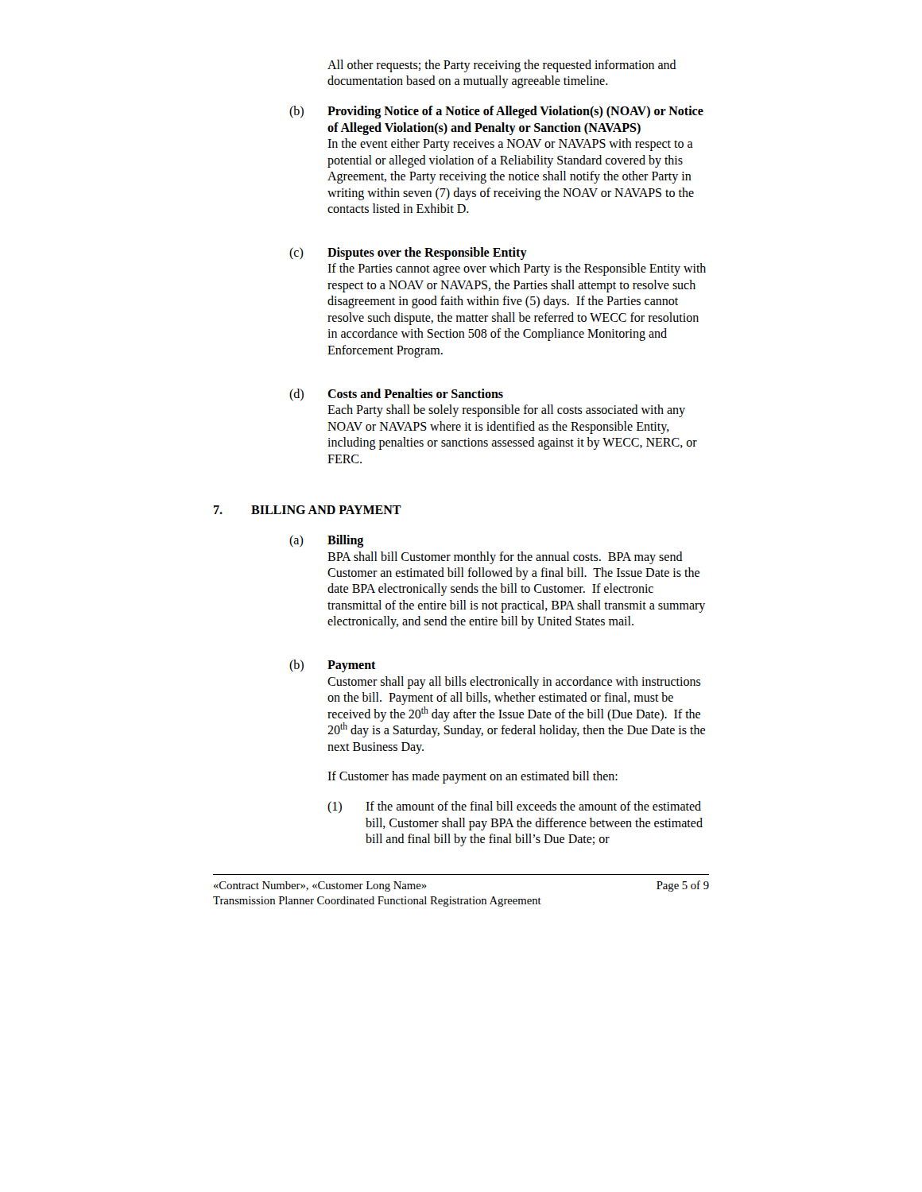All other requests; the Party receiving the requested information and documentation based on a mutually agreeable timeline.
(b)
Providing Notice of a Notice of Alleged Violation(s) (NOAV) or Notice of Alleged Violation(s) and Penalty or Sanction (NAVAPS)
In the event either Party receives a NOAV or NAVAPS with respect to a potential or alleged violation of a Reliability Standard covered by this Agreement, the Party receiving the notice shall notify the other Party in writing within seven (7) days of receiving the NOAV or NAVAPS to the contacts listed in Exhibit D.
(c)
Disputes over the Responsible Entity
If the Parties cannot agree over which Party is the Responsible Entity with respect to a NOAV or NAVAPS, the Parties shall attempt to resolve such disagreement in good faith within five (5) days. If the Parties cannot resolve such dispute, the matter shall be referred to WECC for resolution in accordance with Section 508 of the Compliance Monitoring and Enforcement Program.
(d)
Costs and Penalties or Sanctions
Each Party shall be solely responsible for all costs associated with any NOAV or NAVAPS where it is identified as the Responsible Entity, including penalties or sanctions assessed against it by WECC, NERC, or FERC.
7.
BILLING AND PAYMENT
(a)
Billing
BPA shall bill Customer monthly for the annual costs. BPA may send Customer an estimated bill followed by a final bill. The Issue Date is the date BPA electronically sends the bill to Customer. If electronic transmittal of the entire bill is not practical, BPA shall transmit a summary electronically, and send the entire bill by United States mail.
(b)
Payment
Customer shall pay all bills electronically in accordance with instructions on the bill. Payment of all bills, whether estimated or final, must be received by the 20th day after the Issue Date of the bill (Due Date). If the 20th day is a Saturday, Sunday, or federal holiday, then the Due Date is the next Business Day.
If Customer has made payment on an estimated bill then:
(1)
If the amount of the final bill exceeds the amount of the estimated bill, Customer shall pay BPA the difference between the estimated bill and final bill by the final bill’s Due Date; or
«Contract Number», «Customer Long Name»
Page 5 of 9
Transmission Planner Coordinated Functional Registration Agreement